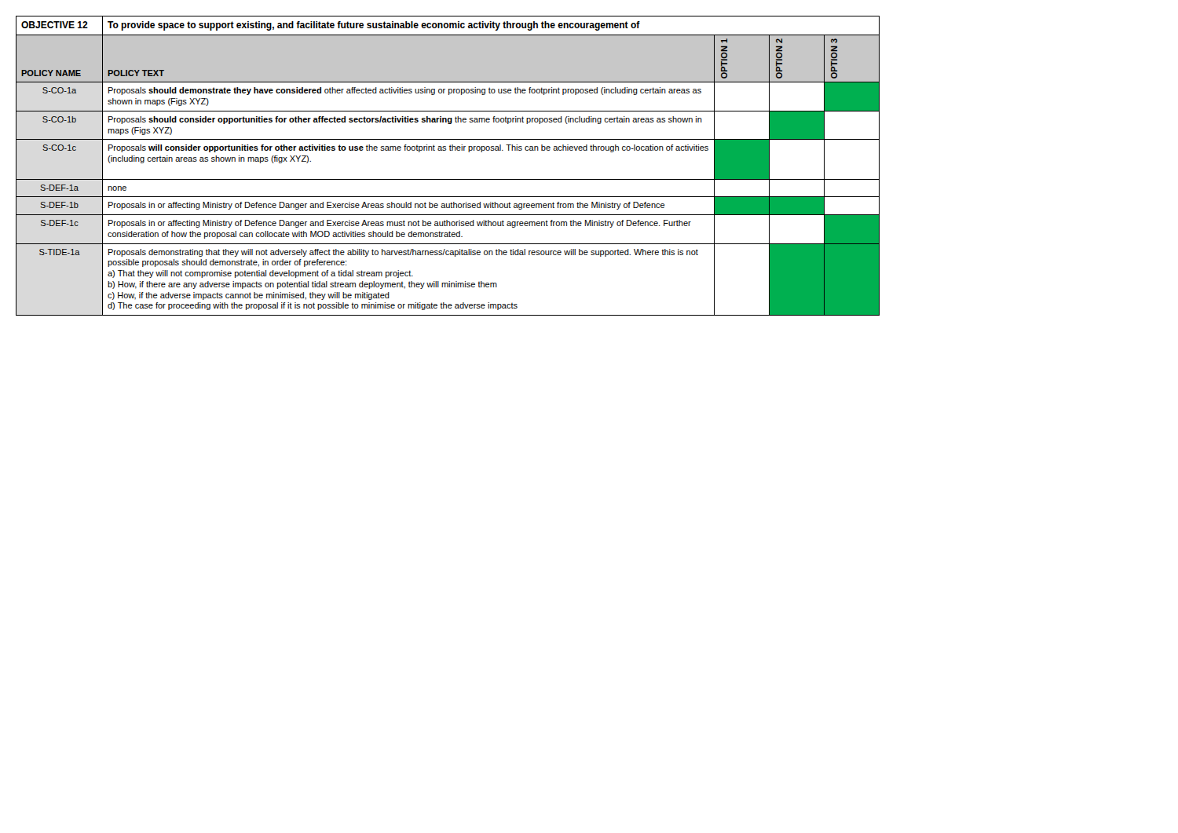| OBJECTIVE 12 | To provide space to support existing, and facilitate future sustainable economic activity through the encouragement of |
| POLICY NAME | POLICY TEXT | OPTION 1 | OPTION 2 | OPTION 3 |
| S-CO-1a | Proposals should demonstrate they have considered other affected activities using or proposing to use the footprint proposed (including certain areas as shown in maps (Figs XYZ) | | | Y |
| S-CO-1b | Proposals should consider opportunities for other affected sectors/activities sharing the same footprint proposed (including certain areas as shown in maps (Figs XYZ) | | Y | |
| S-CO-1c | Proposals will consider opportunities for other activities to use the same footprint as their proposal. This can be achieved through co-location of activities (including certain areas as shown in maps (figx XYZ). | Y | | |
| S-DEF-1a | none | | | |
| S-DEF-1b | Proposals in or affecting Ministry of Defence Danger and Exercise Areas should not be authorised without agreement from the Ministry of Defence | Y | Y | |
| S-DEF-1c | Proposals in or affecting Ministry of Defence Danger and Exercise Areas must not be authorised without agreement from the Ministry of Defence. Further consideration of how the proposal can collocate with MOD activities should be demonstrated. | | | Y |
| S-TIDE-1a | Proposals demonstrating that they will not adversely affect the ability to harvest/harness/capitalise on the tidal resource will be supported. Where this is not possible proposals should demonstrate, in order of preference: a) That they will not compromise potential development of a tidal stream project. b) How, if there are any adverse impacts on potential tidal stream deployment, they will minimise them c) How, if the adverse impacts cannot be minimised, they will be mitigated d) The case for proceeding with the proposal if it is not possible to minimise or mitigate the adverse impacts | | Y | Y |